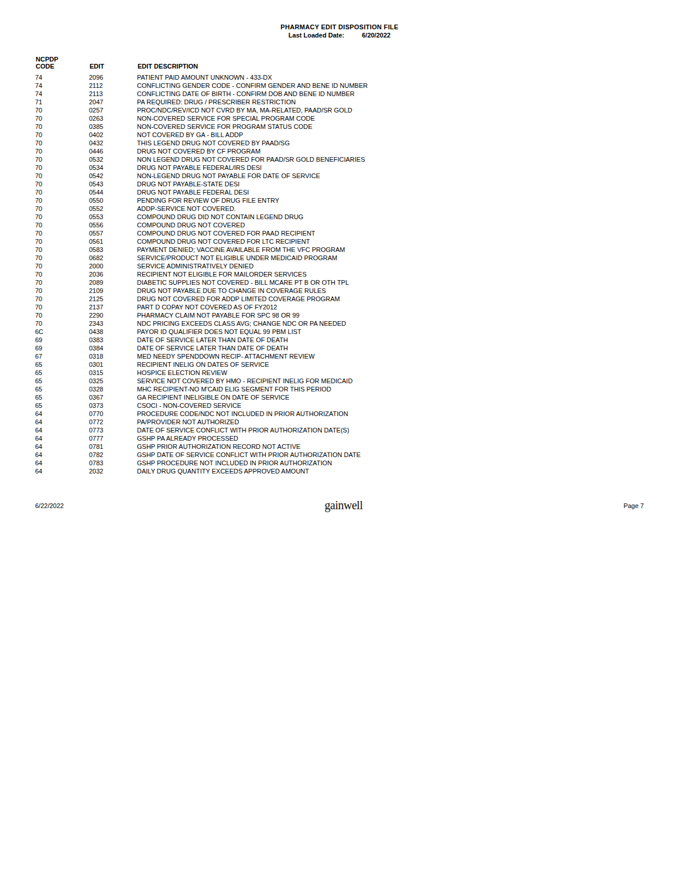PHARMACY EDIT DISPOSITION FILE
Last Loaded Date:6/20/2022
| NCPDP CODE | EDIT | EDIT DESCRIPTION |
| --- | --- | --- |
| 74 | 2096 | PATIENT PAID AMOUNT UNKNOWN - 433-DX |
| 74 | 2112 | CONFLICTING GENDER CODE - CONFIRM GENDER AND BENE ID NUMBER |
| 74 | 2113 | CONFLICTING DATE OF BIRTH - CONFIRM DOB AND BENE ID NUMBER |
| 71 | 2047 | PA REQUIRED: DRUG / PRESCRIBER RESTRICTION |
| 70 | 0257 | PROC/NDC/REV/ICD NOT CVRD BY MA, MA-RELATED, PAAD/SR GOLD |
| 70 | 0263 | NON-COVERED SERVICE FOR SPECIAL PROGRAM CODE |
| 70 | 0385 | NON-COVERED SERVICE FOR PROGRAM STATUS CODE |
| 70 | 0402 | NOT COVERED BY GA - BILL ADDP |
| 70 | 0432 | THIS LEGEND DRUG NOT COVERED BY PAAD/SG |
| 70 | 0446 | DRUG NOT COVERED BY CF PROGRAM |
| 70 | 0532 | NON LEGEND DRUG NOT COVERED FOR PAAD/SR GOLD BENEFICIARIES |
| 70 | 0534 | DRUG NOT PAYABLE FEDERAL/IRS DESI |
| 70 | 0542 | NON-LEGEND DRUG NOT PAYABLE FOR DATE OF SERVICE |
| 70 | 0543 | DRUG NOT PAYABLE-STATE DESI |
| 70 | 0544 | DRUG NOT PAYABLE FEDERAL DESI |
| 70 | 0550 | PENDING FOR REVIEW OF DRUG FILE ENTRY |
| 70 | 0552 | ADDP-SERVICE NOT COVERED. |
| 70 | 0553 | COMPOUND DRUG DID NOT CONTAIN LEGEND DRUG |
| 70 | 0556 | COMPOUND DRUG NOT COVERED |
| 70 | 0557 | COMPOUND DRUG NOT COVERED FOR PAAD RECIPIENT |
| 70 | 0561 | COMPOUND DRUG NOT COVERED FOR LTC RECIPIENT |
| 70 | 0583 | PAYMENT DENIED; VACCINE AVAILABLE FROM THE VFC PROGRAM |
| 70 | 0682 | SERVICE/PRODUCT NOT ELIGIBLE UNDER MEDICAID PROGRAM |
| 70 | 2000 | SERVICE ADMINISTRATIVELY DENIED |
| 70 | 2036 | RECIPIENT NOT ELIGIBLE FOR MAILORDER SERVICES |
| 70 | 2089 | DIABETIC SUPPLIES NOT COVERED - BILL MCARE PT B OR OTH TPL |
| 70 | 2109 | DRUG NOT PAYABLE DUE TO CHANGE IN COVERAGE RULES |
| 70 | 2125 | DRUG NOT COVERED FOR ADDP LIMITED COVERAGE PROGRAM |
| 70 | 2137 | PART D COPAY NOT COVERED AS OF FY2012 |
| 70 | 2290 | PHARMACY CLAIM NOT PAYABLE FOR SPC 98 OR 99 |
| 70 | 2343 | NDC PRICING EXCEEDS CLASS AVG; CHANGE NDC OR PA NEEDED |
| 6C | 0438 | PAYOR ID QUALIFIER DOES NOT EQUAL 99 PBM LIST |
| 69 | 0383 | DATE OF SERVICE LATER THAN DATE OF DEATH |
| 69 | 0384 | DATE OF SERVICE LATER THAN DATE OF DEATH |
| 67 | 0318 | MED NEEDY SPENDDOWN RECIP- ATTACHMENT REVIEW |
| 65 | 0301 | RECIPIENT INELIG ON DATES OF SERVICE |
| 65 | 0315 | HOSPICE ELECTION REVIEW |
| 65 | 0325 | SERVICE NOT COVERED BY HMO - RECIPIENT INELIG FOR MEDICAID |
| 65 | 0328 | MHC RECIPIENT-NO M'CAID ELIG SEGMENT FOR THIS PERIOD |
| 65 | 0367 | GA RECIPIENT INELIGIBLE ON DATE OF SERVICE |
| 65 | 0373 | CSOCI - NON-COVERED SERVICE |
| 64 | 0770 | PROCEDURE CODE/NDC NOT INCLUDED IN PRIOR AUTHORIZATION |
| 64 | 0772 | PA/PROVIDER NOT AUTHORIZED |
| 64 | 0773 | DATE OF SERVICE CONFLICT WITH PRIOR AUTHORIZATION DATE(S) |
| 64 | 0777 | GSHP PA ALREADY PROCESSED |
| 64 | 0781 | GSHP PRIOR AUTHORIZATION RECORD NOT ACTIVE |
| 64 | 0782 | GSHP DATE OF SERVICE CONFLICT WITH PRIOR AUTHORIZATION DATE |
| 64 | 0783 | GSHP PROCEDURE NOT INCLUDED IN PRIOR AUTHORIZATION |
| 64 | 2032 | DAILY DRUG QUANTITY EXCEEDS APPROVED AMOUNT |
6/22/2022
gainwell
Page 7